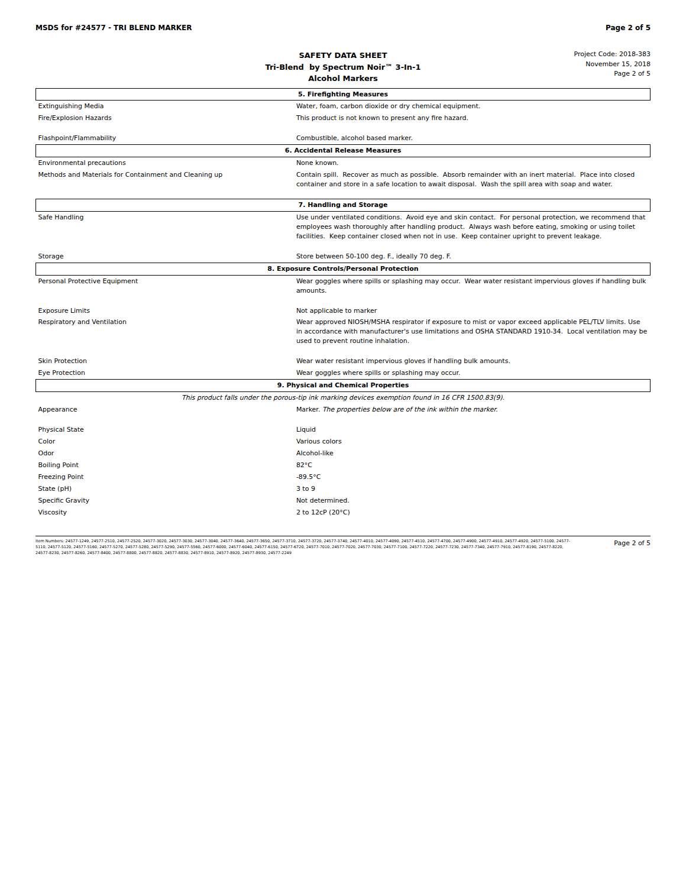MSDS for #24577 - TRI BLEND MARKER
Page 2 of 5
SAFETY DATA SHEET
Tri-Blend by Spectrum Noir™ 3-In-1
Alcohol Markers
Project Code: 2018-383
November 15, 2018
Page 2 of 5
| 5. Firefighting Measures |
| Extinguishing Media | Water, foam, carbon dioxide or dry chemical equipment. |
| Fire/Explosion Hazards | This product is not known to present any fire hazard. |
| Flashpoint/Flammability | Combustible, alcohol based marker. |
| 6. Accidental Release Measures |
| Environmental precautions | None known. |
| Methods and Materials for Containment and Cleaning up | Contain spill. Recover as much as possible. Absorb remainder with an inert material. Place into closed container and store in a safe location to await disposal. Wash the spill area with soap and water. |
| 7. Handling and Storage |
| Safe Handling | Use under ventilated conditions. Avoid eye and skin contact. For personal protection, we recommend that employees wash thoroughly after handling product. Always wash before eating, smoking or using toilet facilities. Keep container closed when not in use. Keep container upright to prevent leakage. |
| Storage | Store between 50-100 deg. F., ideally 70 deg. F. |
| 8. Exposure Controls/Personal Protection |
| Personal Protective Equipment | Wear goggles where spills or splashing may occur. Wear water resistant impervious gloves if handling bulk amounts. |
| Exposure Limits | Not applicable to marker |
| Respiratory and Ventilation | Wear approved NIOSH/MSHA respirator if exposure to mist or vapor exceed applicable PEL/TLV limits. Use in accordance with manufacturer's use limitations and OSHA STANDARD 1910-34. Local ventilation may be used to prevent routine inhalation. |
| Skin Protection | Wear water resistant impervious gloves if handling bulk amounts. |
| Eye Protection | Wear goggles where spills or splashing may occur. |
| 9. Physical and Chemical Properties |
| This product falls under the porous-tip ink marking devices exemption found in 16 CFR 1500.83(9). |
| Appearance | Marker. The properties below are of the ink within the marker. |
| Physical State | Liquid |
| Color | Various colors |
| Odor | Alcohol-like |
| Boiling Point | 82°C |
| Freezing Point | -89.5°C |
| State (pH) | 3 to 9 |
| Specific Gravity | Not determined. |
| Viscosity | 2 to 12cP (20°C) |
Page 2 of 5
Item Numbers: 24577-1249, 24577-2510, 24577-2520, 24577-3020, 24577-3030, 24577-3040, 24577-3640, 24577-3650, 24577-3710, 24577-3720, 24577-3740, 24577-4010, 24577-4090, 24577-4510, 24577-4700, 24577-4900, 24577-4910, 24577-4920, 24577-5100, 24577-5110, 24577-5120, 24577-5160, 24577-5270, 24577-5280, 24577-5290, 24577-5560, 24577-6000, 24577-6040, 24577-6150, 24577-6720, 24577-7010, 24577-7020, 24577-7030, 24577-7100, 24577-7220, 24577-7230, 24577-7340, 24577-7910, 24577-8190, 24577-8220, 24577-8230, 24577-8260, 24577-8400, 24577-8800, 24577-8820, 24577-8830, 24577-8910, 24577-8920, 24577-8930, 24577-2249